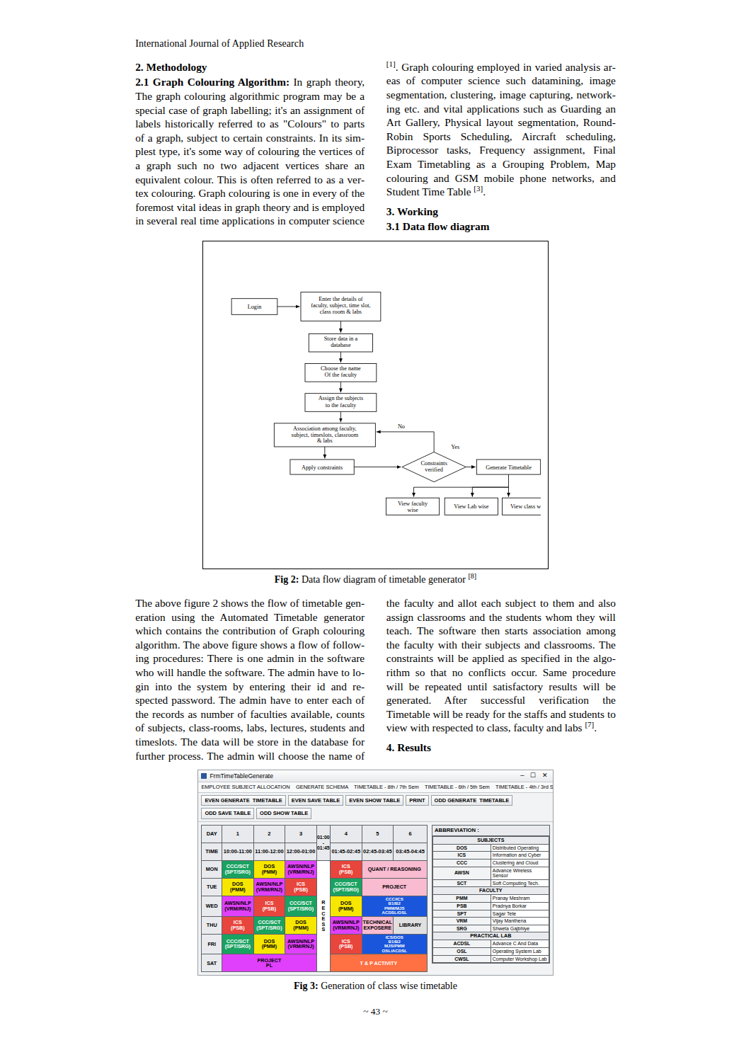International Journal of Applied Research
2. Methodology
2.1 Graph Colouring Algorithm: In graph theory, The graph colouring algorithmic program may be a special case of graph labelling; it's an assignment of labels historically referred to as "Colours" to parts of a graph, subject to certain constraints. In its simplest type, it's some way of colouring the vertices of a graph such no two adjacent vertices share an equivalent colour. This is often referred to as a vertex colouring. Graph colouring is one in every of the foremost vital ideas in graph theory and is employed in several real time applications in computer science [1]. Graph colouring employed in varied analysis areas of computer science such datamining, image segmentation, clustering, image capturing, networking etc. and vital applications such as Guarding an Art Gallery, Physical layout segmentation, Round-Robin Sports Scheduling, Aircraft scheduling, Biprocessor tasks, Frequency assignment, Final Exam Timetabling as a Grouping Problem, Map colouring and GSM mobile phone networks, and Student Time Table [3].
3. Working
3.1 Data flow diagram
Login Enter the details of faculty, subject, time slot, class room & labs Store data in a database Choose the name Of the faculty Assign the subjects to the faculty Association among faculty, subject, timeslots, classroom & labs Apply constraints Constraints verified Generate Timetable View faculty wise View Lab wise View class wise No Yes
Fig 2: Data flow diagram of timetable generator [8]
The above figure 2 shows the flow of timetable generation using the Automated Timetable generator which contains the contribution of Graph colouring algorithm. The above figure shows a flow of following procedures: There is one admin in the software who will handle the software. The admin have to login into the system by entering their id and respected password. The admin have to enter each of the records as number of faculties available, counts of subjects, class-rooms, labs, lectures, students and timeslots. The data will be store in the database for further process. The admin will choose the name of the faculty and allot each subject to them and also assign classrooms and the students whom they will teach. The software then starts association among the faculty with their subjects and classrooms. The constraints will be applied as specified in the algorithm so that no conflicts occur. Same procedure will be repeated until satisfactory results will be generated. After successful verification the Timetable will be ready for the staffs and students to view with respected to class, faculty and labs [7].
4. Results
FrmTimeTableGenerate
– ☐ ✕
EMPLOYEE SUBJECT ALLOCATION GENERATE SCHEMA TIMETABLE - 8th / 7th Sem TIMETABLE - 6th / 5th Sem TIMETABLE - 4th / 3rd Sem PERSONAL TIME TABLE
EVEN GENERATE TIMETABLE EVEN SAVE TABLE EVEN SHOW TABLE PRINT ODD GENERATE TIMETABLE ODD SAVE TABLE ODD SHOW TABLE
| DAY | 1 | 2 | 3 | 01:00 - 01:45 | 4 | 5 | 6 |
| --- | --- | --- | --- | --- | --- | --- | --- |
| TIME | 10:00-11:00 | 11:00-12:00 | 12:00-01:00 | 01:45-02:45 | 02:45-03:45 | 03:45-04:45 |
| MON | CCC/SCT (SPT/SRG) | DOS (PMM) | AWSN/NLP (VRM/RNJ) | R E C E S S | ICS (PSB) | QUANT / REASONING |
| TUE | DOS (PMM) | AWSN/NLP (VRM/RNJ) | ICS (PSB) | CCC/SCT (SPT/SRG) | PROJECT |
| WED | AWSN/NLP (VRM/RNJ) | ICS (PSB) | CCC/SCT (SPT/SRG) | DOS (PMM) | CCC/ICS B1/B2 PMM/MJS ACDSL/OSL |
| THU | ICS (PSB) | CCC/SCT (SPT/SRG) | DOS (PMM) | AWSN/NLP (VRM/RNJ) | TECHNICAL EXPOSERE | LIBRARY |
| FRI | CCC/SCT (SPT/SRG) | DOS (PMM) | AWSN/NLP (VRM/RNJ) | ICS (PSB) | ICS/DOS B1/B2 MJS/PMM OSL/ACDSL |
| SAT | PROJECT PL | T & P ACTIVITY |
ABBREVIATION :
| SUBJECTS |
| DOS | Distributed Operating |
| ICS | Information and Cyber |
| CCC | Clustering and Cloud |
| AWSN | Advance Wireless Sensor |
| SCT | Soft Computing Tech. |
| FACULTY |
| PMM | Pranay Meshram |
| PSB | Pradnya Borkar |
| SPT | Sagar Tete |
| VRM | Vijay Manthena |
| SRG | Shweta Gajbhiye |
| PRACTICAL LAB |
| ACDSL | Advance C And Data |
| OSL | Operating System Lab |
| CWSL | Computer Workshop Lab |
Fig 3: Generation of class wise timetable
~ 43 ~